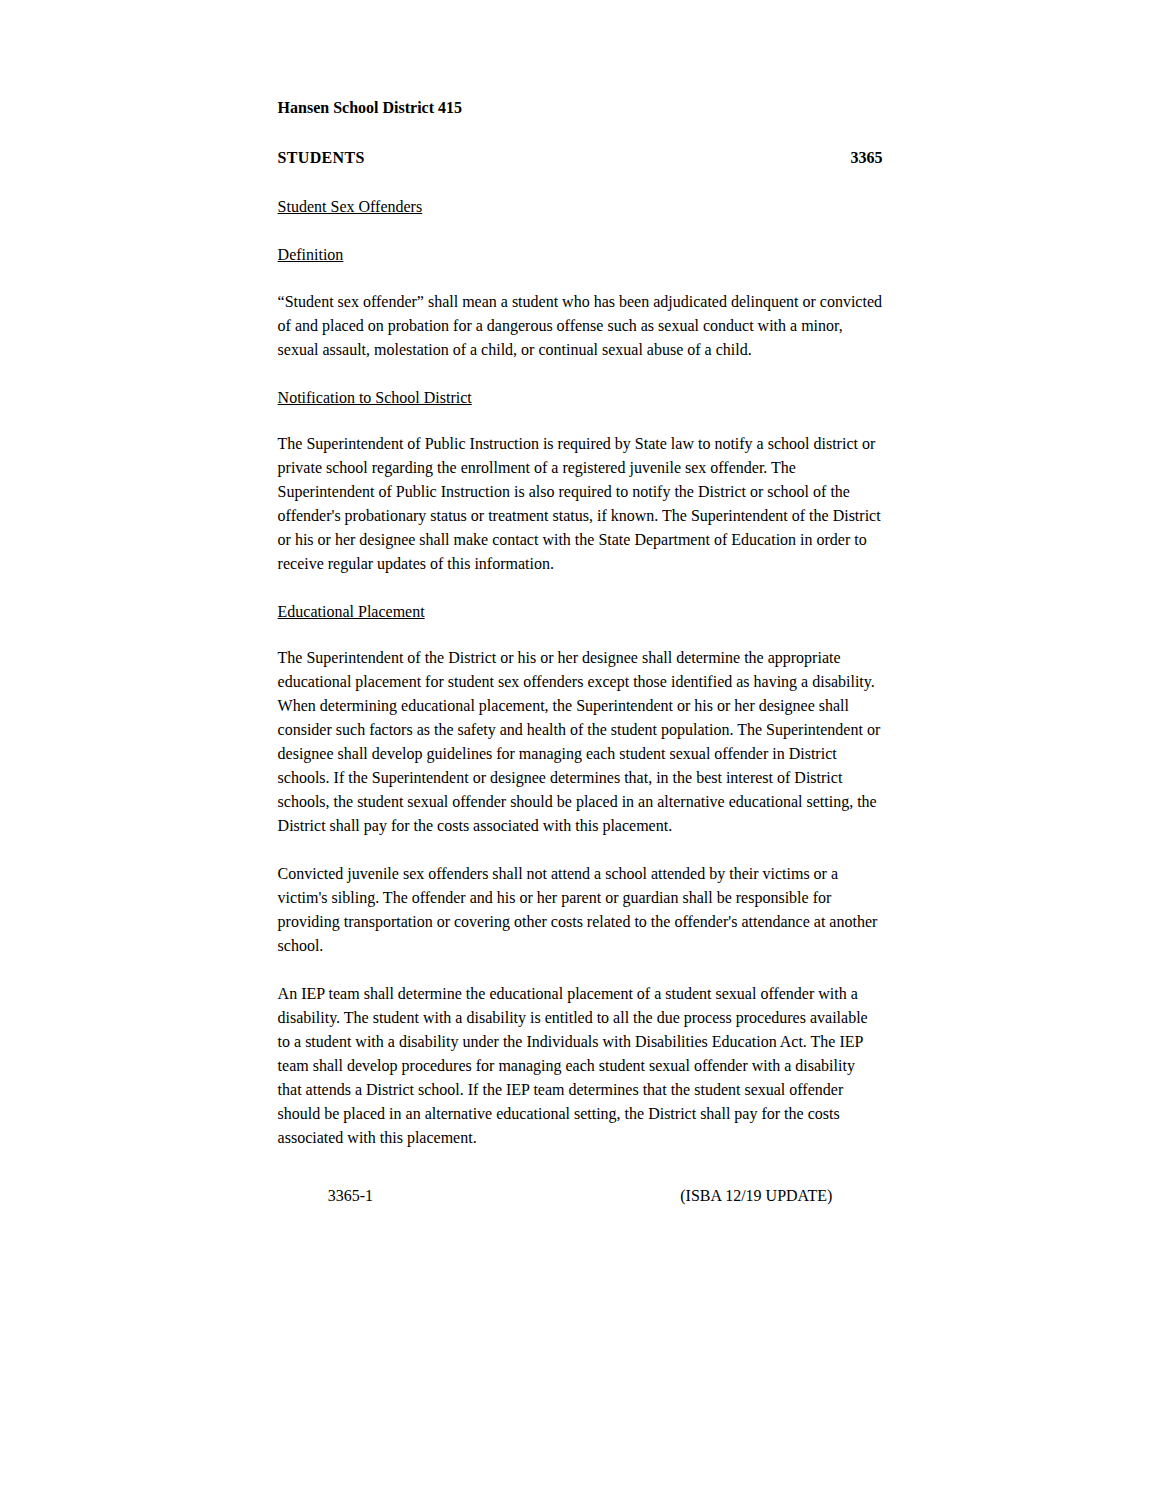Hansen School District 415
STUDENTS 3365
Student Sex Offenders
Definition
“Student sex offender” shall mean a student who has been adjudicated delinquent or convicted of and placed on probation for a dangerous offense such as sexual conduct with a minor, sexual assault, molestation of a child, or continual sexual abuse of a child.
Notification to School District
The Superintendent of Public Instruction is required by State law to notify a school district or private school regarding the enrollment of a registered juvenile sex offender. The Superintendent of Public Instruction is also required to notify the District or school of the offender's probationary status or treatment status, if known. The Superintendent of the District or his or her designee shall make contact with the State Department of Education in order to receive regular updates of this information.
Educational Placement
The Superintendent of the District or his or her designee shall determine the appropriate educational placement for student sex offenders except those identified as having a disability. When determining educational placement, the Superintendent or his or her designee shall consider such factors as the safety and health of the student population. The Superintendent or designee shall develop guidelines for managing each student sexual offender in District schools. If the Superintendent or designee determines that, in the best interest of District schools, the student sexual offender should be placed in an alternative educational setting, the District shall pay for the costs associated with this placement.
Convicted juvenile sex offenders shall not attend a school attended by their victims or a victim's sibling. The offender and his or her parent or guardian shall be responsible for providing transportation or covering other costs related to the offender's attendance at another school.
An IEP team shall determine the educational placement of a student sexual offender with a disability. The student with a disability is entitled to all the due process procedures available to a student with a disability under the Individuals with Disabilities Education Act. The IEP team shall develop procedures for managing each student sexual offender with a disability that attends a District school. If the IEP team determines that the student sexual offender should be placed in an alternative educational setting, the District shall pay for the costs associated with this placement.
3365-1 (ISBA 12/19 UPDATE)